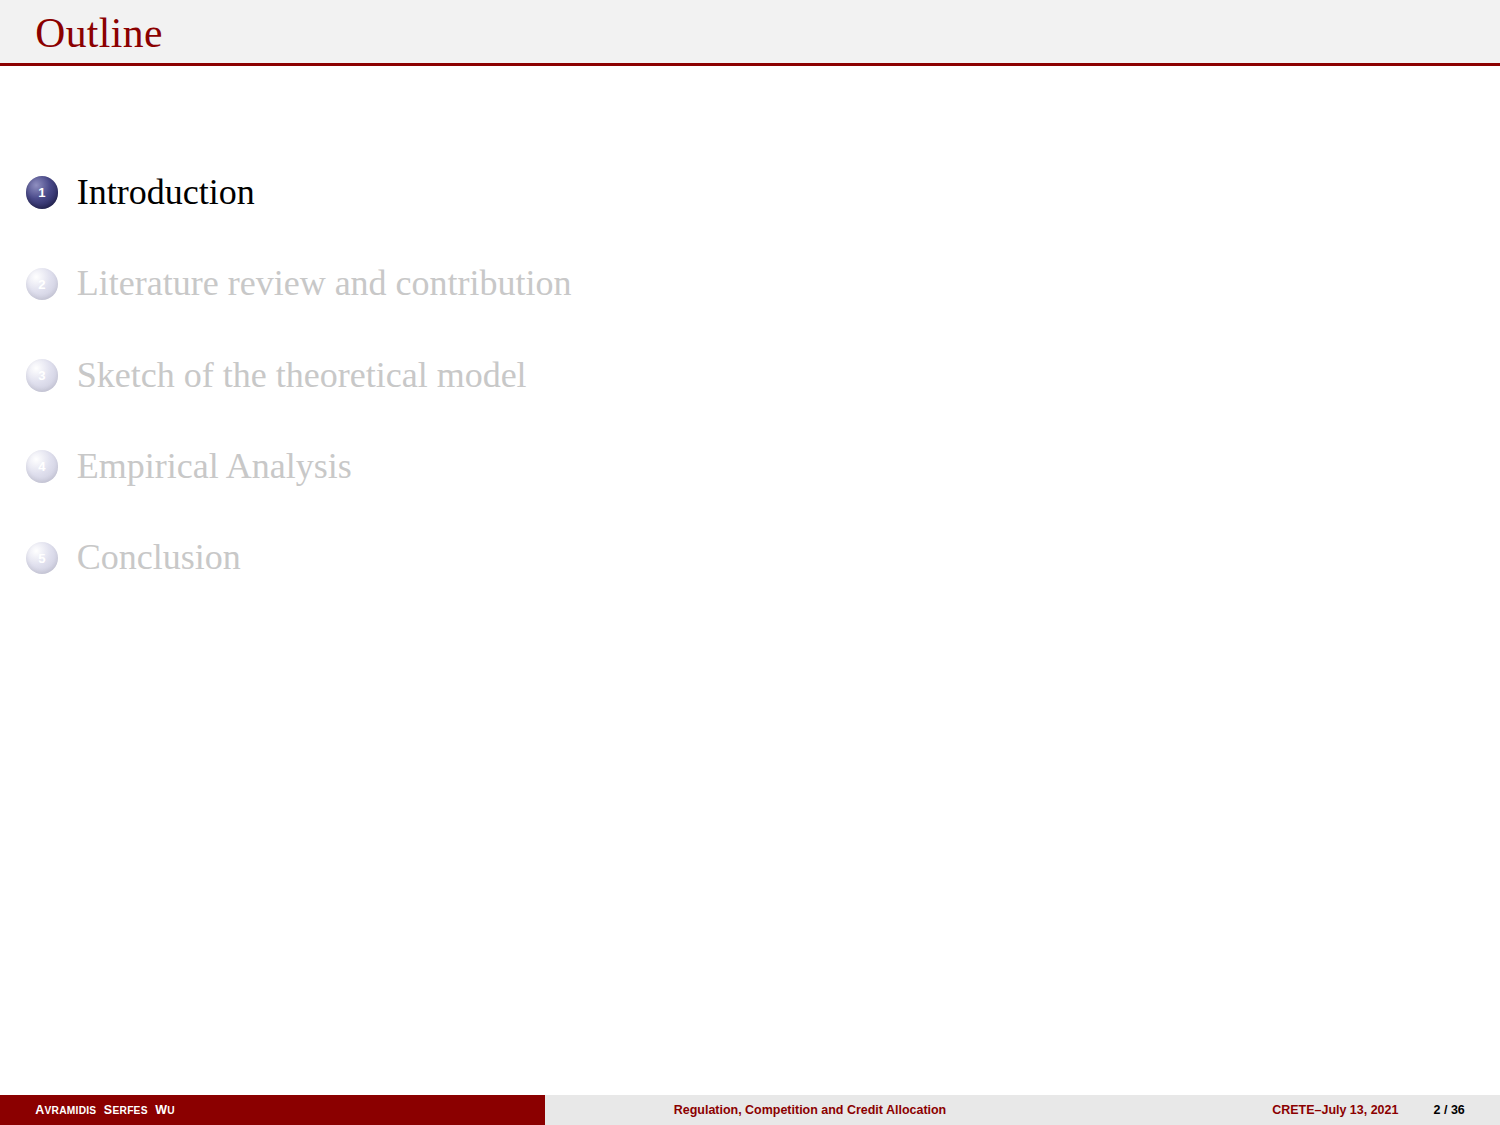Outline
1 Introduction
2 Literature review and contribution
3 Sketch of the theoretical model
4 Empirical Analysis
5 Conclusion
Avramidis Serfes Wu
Regulation, Competition and Credit Allocation
CRETE–July 13, 2021 2 / 36